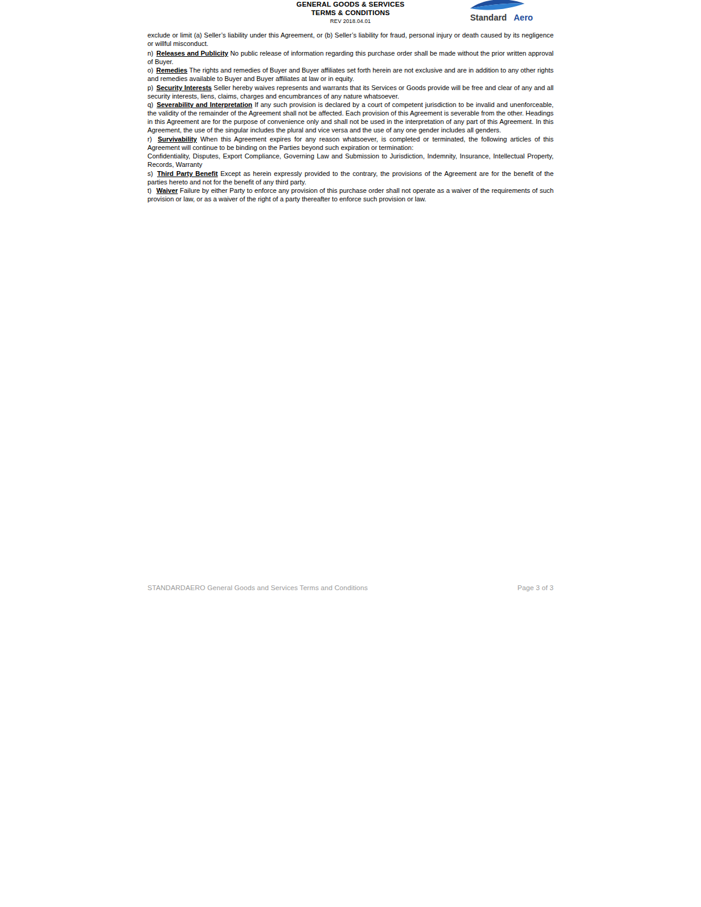Standard Aero
GENERAL GOODS & SERVICES
TERMS & CONDITIONS
REV 2018.04.01
exclude or limit (a) Seller’s liability under this Agreement, or (b) Seller’s liability for fraud, personal injury or death caused by its negligence or willful misconduct.
n) Releases and Publicity No public release of information regarding this purchase order shall be made without the prior written approval of Buyer.
o) Remedies The rights and remedies of Buyer and Buyer affiliates set forth herein are not exclusive and are in addition to any other rights and remedies available to Buyer and Buyer affiliates at law or in equity.
p) Security Interests Seller hereby waives represents and warrants that its Services or Goods provide will be free and clear of any and all security interests, liens, claims, charges and encumbrances of any nature whatsoever.
q) Severability and Interpretation If any such provision is declared by a court of competent jurisdiction to be invalid and unenforceable, the validity of the remainder of the Agreement shall not be affected. Each provision of this Agreement is severable from the other. Headings in this Agreement are for the purpose of convenience only and shall not be used in the interpretation of any part of this Agreement. In this Agreement, the use of the singular includes the plural and vice versa and the use of any one gender includes all genders.
r) Survivability When this Agreement expires for any reason whatsoever, is completed or terminated, the following articles of this Agreement will continue to be binding on the Parties beyond such expiration or termination:
Confidentiality, Disputes, Export Compliance, Governing Law and Submission to Jurisdiction, Indemnity, Insurance, Intellectual Property, Records, Warranty
s) Third Party Benefit Except as herein expressly provided to the contrary, the provisions of the Agreement are for the benefit of the parties hereto and not for the benefit of any third party.
t) Waiver Failure by either Party to enforce any provision of this purchase order shall not operate as a waiver of the requirements of such provision or law, or as a waiver of the right of a party thereafter to enforce such provision or law.
STANDARDAERO General Goods and Services Terms and Conditions
Page 3 of 3